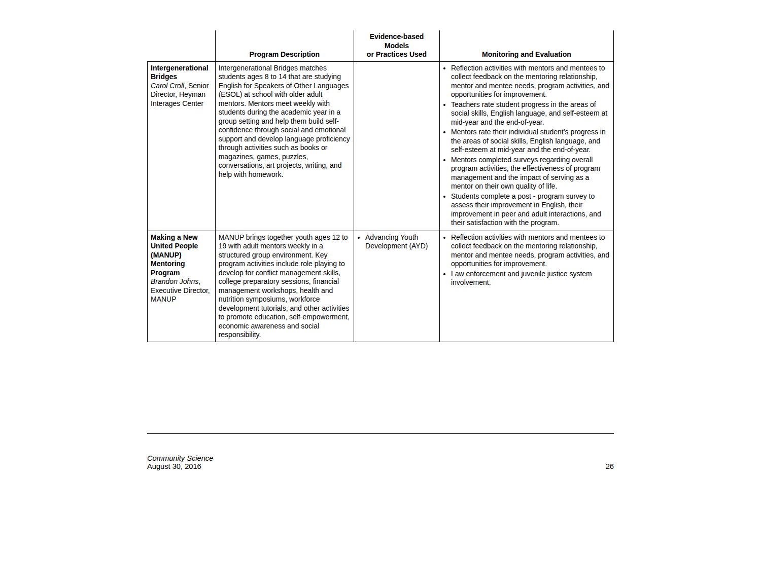| | Program Description | Evidence-based Models or Practices Used | Monitoring and Evaluation |
| --- | --- | --- | --- |
| Intergenerational Bridges Carol Croll , Senior Director, Heyman Interages Center | Intergenerational Bridges matches students ages 8 to 14 that are studying English for Speakers of Other Languages (ESOL) at school with older adult mentors. Mentors meet weekly with students during the academic year in a group setting and help them build self-confidence through social and emotional support and develop language proficiency through activities such as books or magazines, games, puzzles, conversations, art projects, writing, and help with homework. | | Reflection activities with mentors and mentees to collect feedback on the mentoring relationship, mentor and mentee needs, program activities, and opportunities for improvement. Teachers rate student progress in the areas of social skills, English language, and self-esteem at mid-year and the end-of-year. Mentors rate their individual student’s progress in the areas of social skills, English language, and self-esteem at mid-year and the end-of-year. Mentors completed surveys regarding overall program activities, the effectiveness of program management and the impact of serving as a mentor on their own quality of life. Students complete a post - program survey to assess their improvement in English, their improvement in peer and adult interactions, and their satisfaction with the program. |
| Making a New United People (MANUP) Mentoring Program Brandon Johns , Executive Director, MANUP | MANUP brings together youth ages 12 to 19 with adult mentors weekly in a structured group environment. Key program activities include role playing to develop for conflict management skills, college preparatory sessions, financial management workshops, health and nutrition symposiums, workforce development tutorials, and other activities to promote education, self-empowerment, economic awareness and social responsibility. | Advancing Youth Development (AYD) | Reflection activities with mentors and mentees to collect feedback on the mentoring relationship, mentor and mentee needs, program activities, and opportunities for improvement. Law enforcement and juvenile justice system involvement. |
Community Science
August 30, 2016
26